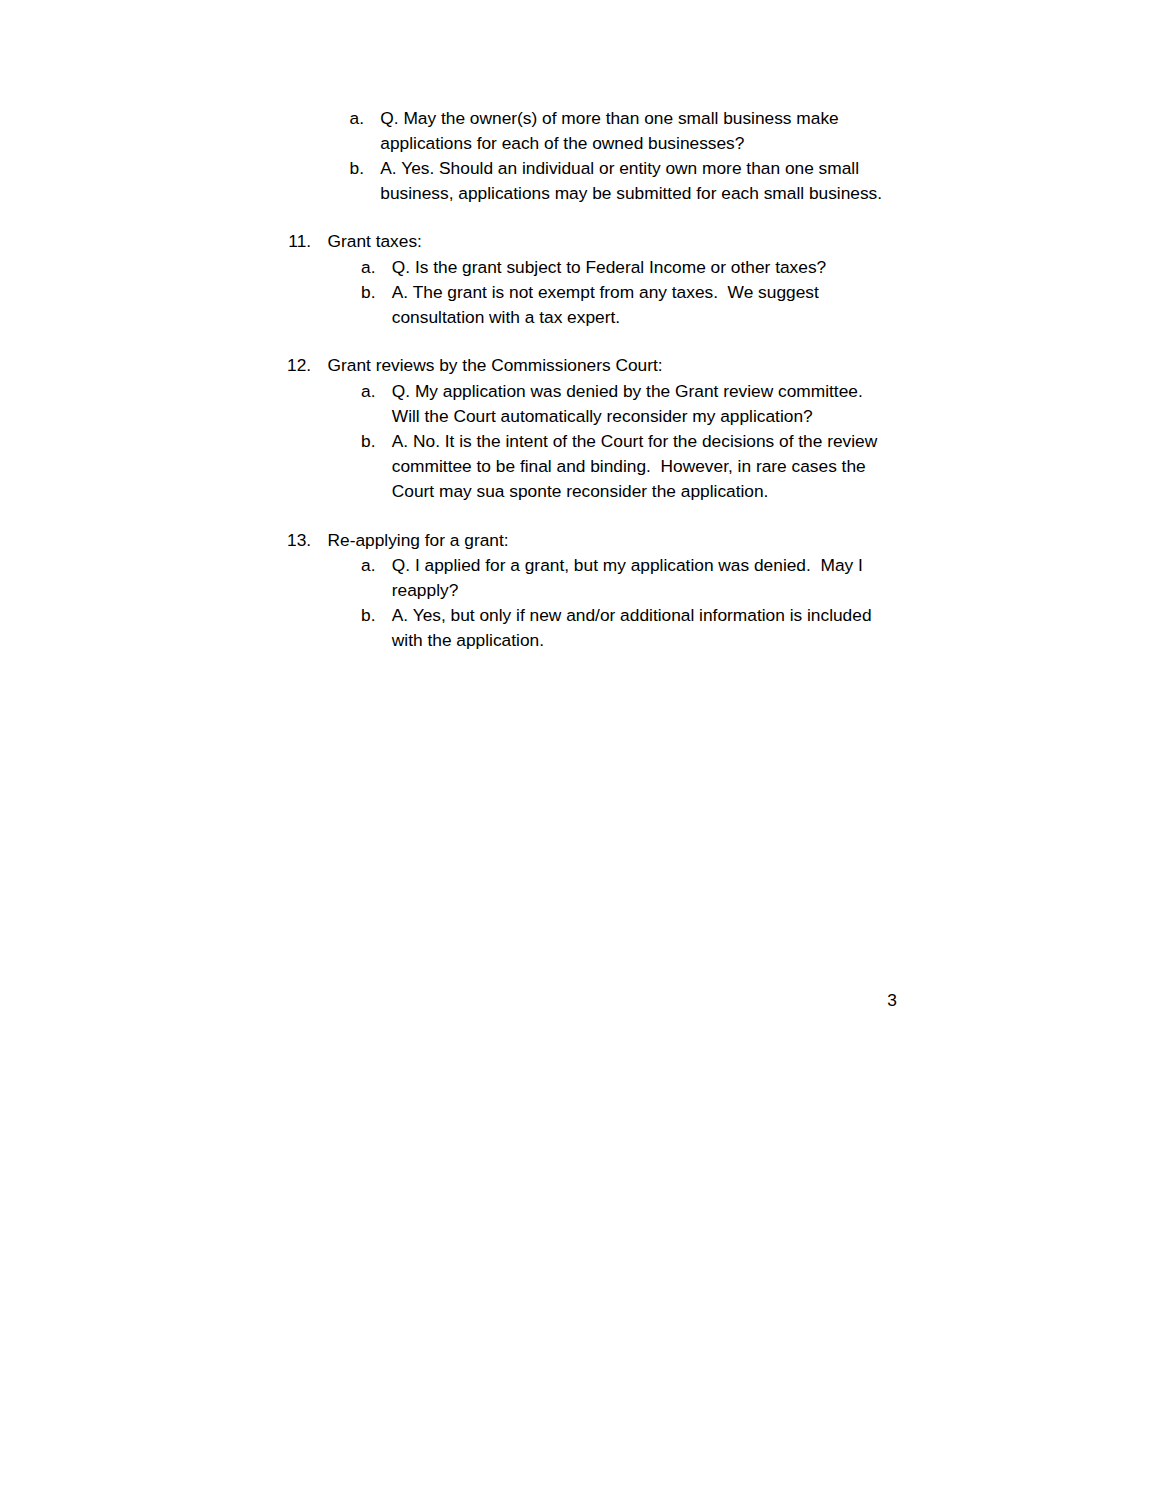Q. May the owner(s) of more than one small business make applications for each of the owned businesses?
A. Yes. Should an individual or entity own more than one small business, applications may be submitted for each small business.
Grant taxes:
Q. Is the grant subject to Federal Income or other taxes?
A. The grant is not exempt from any taxes. We suggest consultation with a tax expert.
Grant reviews by the Commissioners Court:
Q. My application was denied by the Grant review committee. Will the Court automatically reconsider my application?
A. No. It is the intent of the Court for the decisions of the review committee to be final and binding. However, in rare cases the Court may sua sponte reconsider the application.
Re-applying for a grant:
Q. I applied for a grant, but my application was denied. May I reapply?
A. Yes, but only if new and/or additional information is included with the application.
3